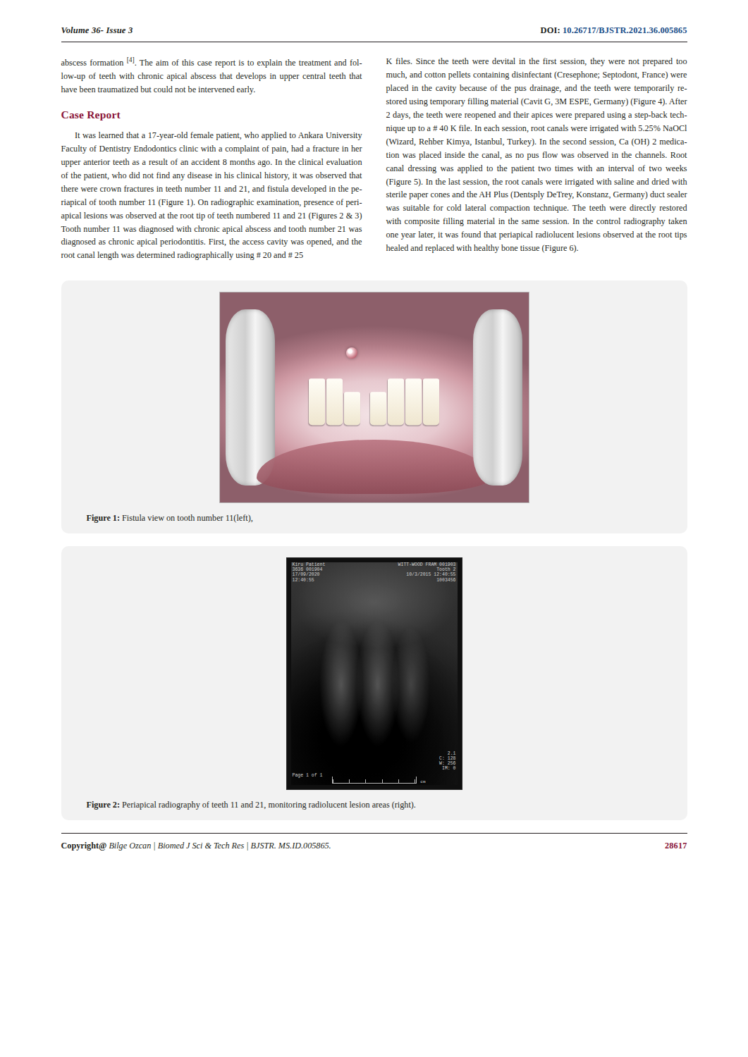Volume 36- Issue 3
DOI: 10.26717/BJSTR.2021.36.005865
abscess formation [4]. The aim of this case report is to explain the treatment and follow-up of teeth with chronic apical abscess that develops in upper central teeth that have been traumatized but could not be intervened early.
Case Report
It was learned that a 17-year-old female patient, who applied to Ankara University Faculty of Dentistry Endodontics clinic with a complaint of pain, had a fracture in her upper anterior teeth as a result of an accident 8 months ago. In the clinical evaluation of the patient, who did not find any disease in his clinical history, it was observed that there were crown fractures in teeth number 11 and 21, and fistula developed in the periapical of tooth number 11 (Figure 1). On radiographic examination, presence of periapical lesions was observed at the root tip of teeth numbered 11 and 21 (Figures 2 & 3) Tooth number 11 was diagnosed with chronic apical abscess and tooth number 21 was diagnosed as chronic apical periodontitis. First, the access cavity was opened, and the root canal length was determined radiographically using # 20 and # 25
K files. Since the teeth were devital in the first session, they were not prepared too much, and cotton pellets containing disinfectant (Cresephone; Septodont, France) were placed in the cavity because of the pus drainage, and the teeth were temporarily restored using temporary filling material (Cavit G, 3M ESPE, Germany) (Figure 4). After 2 days, the teeth were reopened and their apices were prepared using a step-back technique up to a # 40 K file. In each session, root canals were irrigated with 5.25% NaOCl (Wizard, Rehber Kimya, Istanbul, Turkey). In the second session, Ca (OH) 2 medication was placed inside the canal, as no pus flow was observed in the channels. Root canal dressing was applied to the patient two times with an interval of two weeks (Figure 5). In the last session, the root canals were irrigated with saline and dried with sterile paper cones and the AH Plus (Dentsply DeTrey, Konstanz, Germany) duct sealer was suitable for cold lateral compaction technique. The teeth were directly restored with composite filling material in the same session. In the control radiography taken one year later, it was found that periapical radiolucent lesions observed at the root tips healed and replaced with healthy bone tissue (Figure 6).
Figure 1: Fistula view on tooth number 11(left),
Kiru Patient
3636 001904
17/09/2020
12:40:55
WITT-WOOD FRAM 001903
Tooth 2
10/3/2015 12:40:55
1003456
Page 1 of 1
2.1
C: 128
W: 256
IM: 0
cm
Figure 2: Periapical radiography of teeth 11 and 21, monitoring radiolucent lesion areas (right).
Copyright@ Bilge Ozcan | Biomed J Sci & Tech Res | BJSTR. MS.ID.005865.
28617